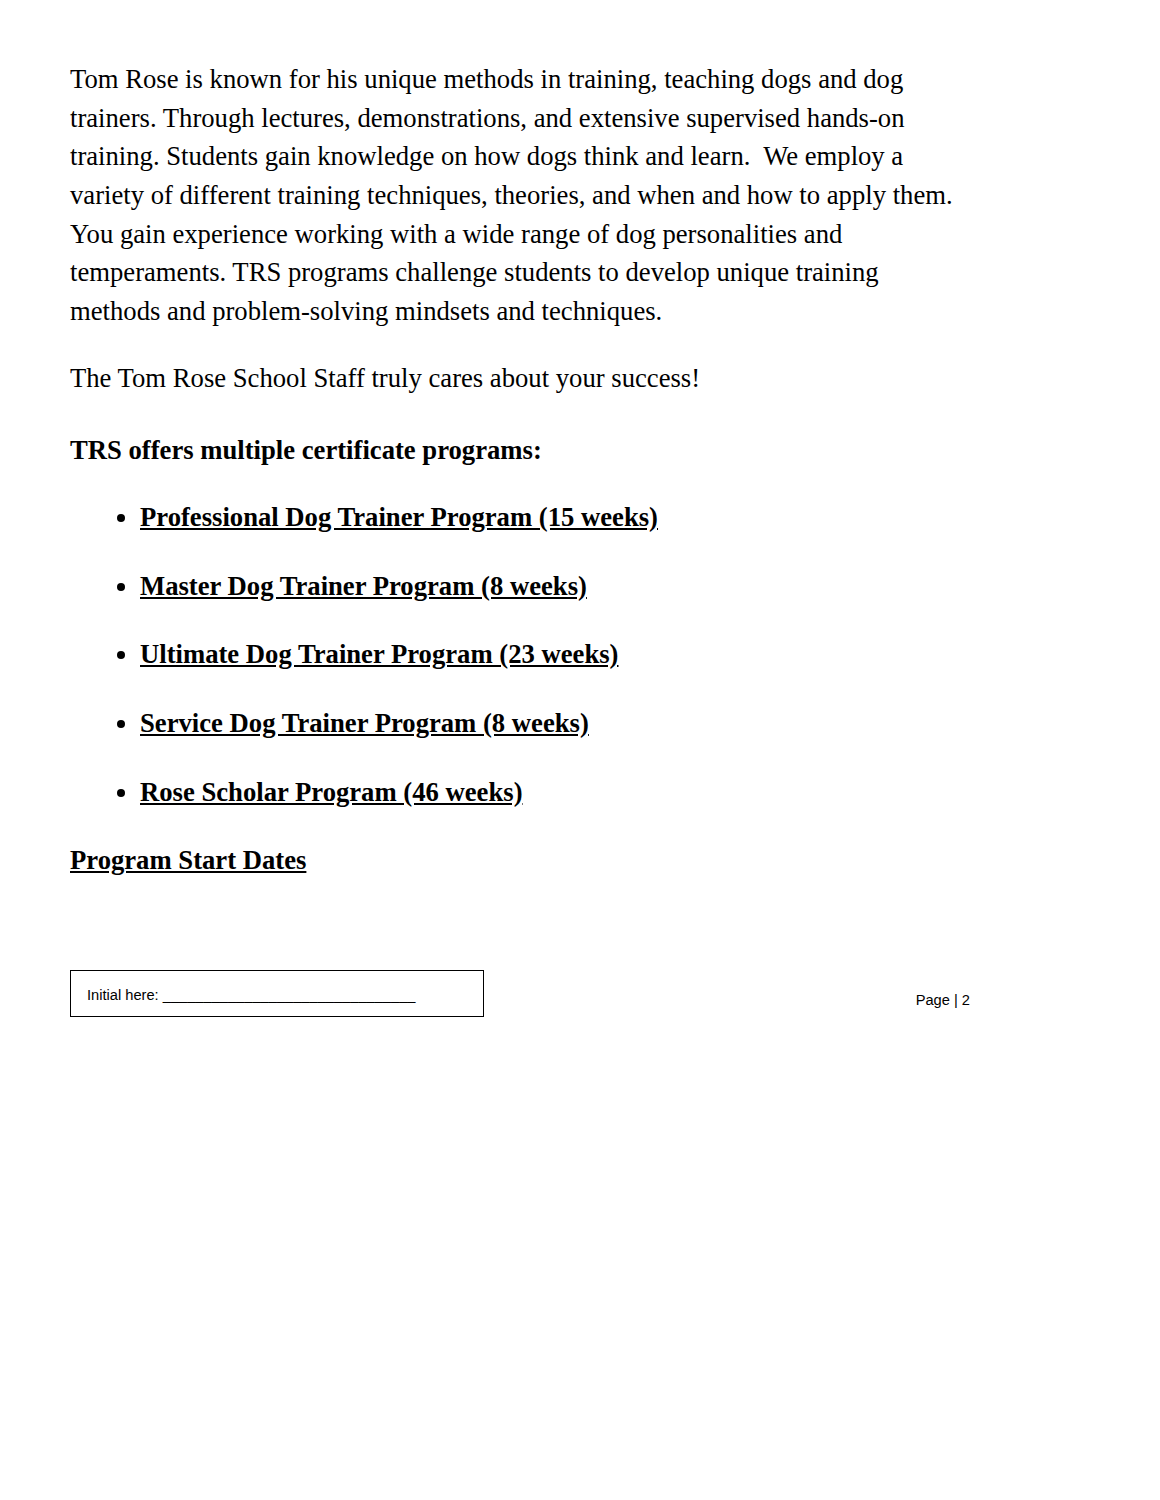Tom Rose is known for his unique methods in training, teaching dogs and dog trainers. Through lectures, demonstrations, and extensive supervised hands-on training. Students gain knowledge on how dogs think and learn. We employ a variety of different training techniques, theories, and when and how to apply them. You gain experience working with a wide range of dog personalities and temperaments. TRS programs challenge students to develop unique training methods and problem-solving mindsets and techniques.
The Tom Rose School Staff truly cares about your success!
TRS offers multiple certificate programs:
Professional Dog Trainer Program (15 weeks)
Master Dog Trainer Program (8 weeks)
Ultimate Dog Trainer Program (23 weeks)
Service Dog Trainer Program (8 weeks)
Rose Scholar Program (46 weeks)
Program Start Dates
Initial here: _______________________________
Page | 2